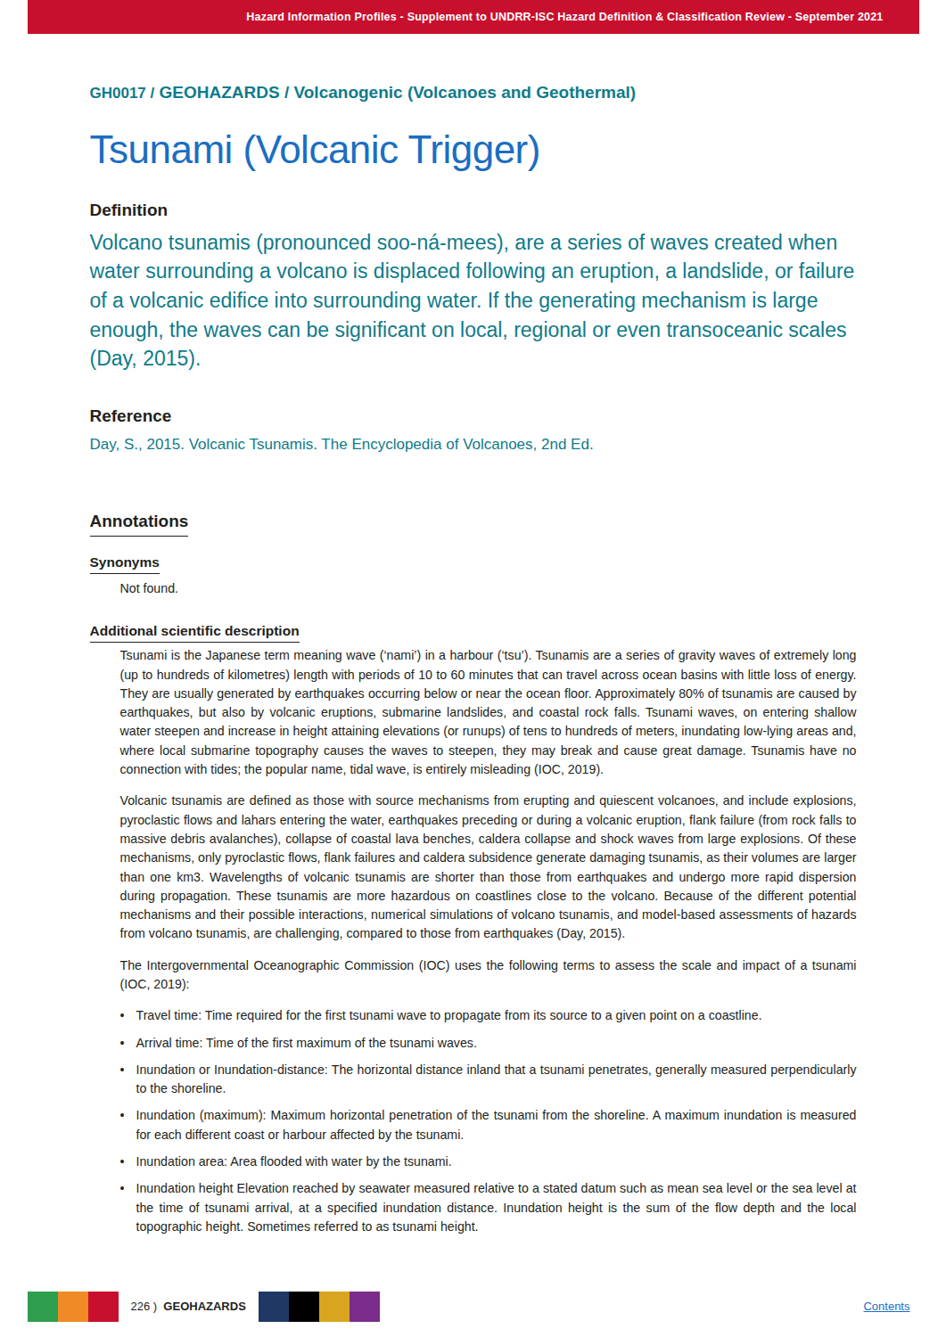Hazard Information Profiles - Supplement to UNDRR-ISC Hazard Definition & Classification Review - September 2021
GH0017 / GEOHAZARDS / Volcanogenic (Volcanoes and Geothermal)
Tsunami (Volcanic Trigger)
Definition
Volcano tsunamis (pronounced soo-ná-mees), are a series of waves created when water surrounding a volcano is displaced following an eruption, a landslide, or failure of a volcanic edifice into surrounding water. If the generating mechanism is large enough, the waves can be significant on local, regional or even transoceanic scales (Day, 2015).
Reference
Day, S., 2015. Volcanic Tsunamis. The Encyclopedia of Volcanoes, 2nd Ed.
Annotations
Synonyms
Not found.
Additional scientific description
Tsunami is the Japanese term meaning wave (‘nami’) in a harbour (‘tsu’). Tsunamis are a series of gravity waves of extremely long (up to hundreds of kilometres) length with periods of 10 to 60 minutes that can travel across ocean basins with little loss of energy. They are usually generated by earthquakes occurring below or near the ocean floor. Approximately 80% of tsunamis are caused by earthquakes, but also by volcanic eruptions, submarine landslides, and coastal rock falls. Tsunami waves, on entering shallow water steepen and increase in height attaining elevations (or runups) of tens to hundreds of meters, inundating low-lying areas and, where local submarine topography causes the waves to steepen, they may break and cause great damage. Tsunamis have no connection with tides; the popular name, tidal wave, is entirely misleading (IOC, 2019).
Volcanic tsunamis are defined as those with source mechanisms from erupting and quiescent volcanoes, and include explosions, pyroclastic flows and lahars entering the water, earthquakes preceding or during a volcanic eruption, flank failure (from rock falls to massive debris avalanches), collapse of coastal lava benches, caldera collapse and shock waves from large explosions. Of these mechanisms, only pyroclastic flows, flank failures and caldera subsidence generate damaging tsunamis, as their volumes are larger than one km3. Wavelengths of volcanic tsunamis are shorter than those from earthquakes and undergo more rapid dispersion during propagation. These tsunamis are more hazardous on coastlines close to the volcano. Because of the different potential mechanisms and their possible interactions, numerical simulations of volcano tsunamis, and model-based assessments of hazards from volcano tsunamis, are challenging, compared to those from earthquakes (Day, 2015).
The Intergovernmental Oceanographic Commission (IOC) uses the following terms to assess the scale and impact of a tsunami (IOC, 2019):
Travel time: Time required for the first tsunami wave to propagate from its source to a given point on a coastline.
Arrival time: Time of the first maximum of the tsunami waves.
Inundation or Inundation-distance: The horizontal distance inland that a tsunami penetrates, generally measured perpendicularly to the shoreline.
Inundation (maximum): Maximum horizontal penetration of the tsunami from the shoreline. A maximum inundation is measured for each different coast or harbour affected by the tsunami.
Inundation area: Area flooded with water by the tsunami.
Inundation height Elevation reached by seawater measured relative to a stated datum such as mean sea level or the sea level at the time of tsunami arrival, at a specified inundation distance. Inundation height is the sum of the flow depth and the local topographic height. Sometimes referred to as tsunami height.
226 ) GEOHAZARDS
Contents